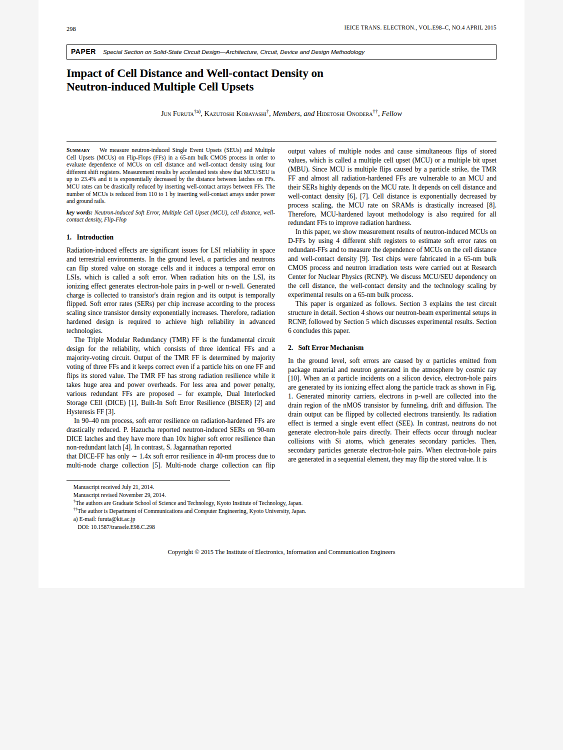298
IEICE TRANS. ELECTRON., VOL.E98–C, NO.4 APRIL 2015
PAPER Special Section on Solid-State Circuit Design—Architecture, Circuit, Device and Design Methodology
Impact of Cell Distance and Well-contact Density on
Neutron-induced Multiple Cell Upsets
Jun Furuta†a), Kazutoshi Kobayashi†, Members, and Hidetoshi Onodera††, Fellow
Summary We measure neutron-induced Single Event Upsets (SEUs) and Multiple Cell Upsets (MCUs) on Flip-Flops (FFs) in a 65-nm bulk CMOS process in order to evaluate dependence of MCUs on cell distance and well-contact density using four different shift registers. Measurement results by accelerated tests show that MCU/SEU is up to 23.4% and it is exponentially decreased by the distance between latches on FFs. MCU rates can be drastically reduced by inserting well-contact arrays between FFs. The number of MCUs is reduced from 110 to 1 by inserting well-contact arrays under power and ground rails.
key words: Neutron-induced Soft Error, Multiple Cell Upset (MCU), cell distance, well-contact density, Flip-Flop
1. Introduction
Radiation-induced effects are significant issues for LSI reliability in space and terrestrial environments. In the ground level, α particles and neutrons can flip stored value on storage cells and it induces a temporal error on LSIs, which is called a soft error. When radiation hits on the LSI, its ionizing effect generates electron-hole pairs in p-well or n-well. Generated charge is collected to transistor's drain region and its output is temporally flipped. Soft error rates (SERs) per chip increase according to the process scaling since transistor density exponentially increases. Therefore, radiation hardened design is required to achieve high reliability in advanced technologies.
The Triple Modular Redundancy (TMR) FF is the fundamental circuit design for the reliability, which consists of three identical FFs and a majority-voting circuit. Output of the TMR FF is determined by majority voting of three FFs and it keeps correct even if a particle hits on one FF and flips its stored value. The TMR FF has strong radiation resilience while it takes huge area and power overheads. For less area and power penalty, various redundant FFs are proposed – for example, Dual Interlocked Storage CEll (DICE) [1], Built-In Soft Error Resilience (BISER) [2] and Hysteresis FF [3].
In 90–40 nm process, soft error resilience on radiation-hardened FFs are drastically reduced. P. Hazucha reported neutron-induced SERs on 90-nm DICE latches and they have more than 10x higher soft error resilience than non-redundant latch [4]. In contrast, S. Jagannathan reported
that DICE-FF has only ∼ 1.4x soft error resilience in 40-nm process due to multi-node charge collection [5]. Multi-node charge collection can flip output values of multiple nodes and cause simultaneous flips of stored values, which is called a multiple cell upset (MCU) or a multiple bit upset (MBU). Since MCU is multiple flips caused by a particle strike, the TMR FF and almost all radiation-hardened FFs are vulnerable to an MCU and their SERs highly depends on the MCU rate. It depends on cell distance and well-contact density [6], [7]. Cell distance is exponentially decreased by process scaling, the MCU rate on SRAMs is drastically increased [8]. Therefore, MCU-hardened layout methodology is also required for all redundant FFs to improve radiation hardness.
In this paper, we show measurement results of neutron-induced MCUs on D-FFs by using 4 different shift registers to estimate soft error rates on redundant-FFs and to measure the dependence of MCUs on the cell distance and well-contact density [9]. Test chips were fabricated in a 65-nm bulk CMOS process and neutron irradiation tests were carried out at Research Center for Nuclear Physics (RCNP). We discuss MCU/SEU dependency on the cell distance, the well-contact density and the technology scaling by experimental results on a 65-nm bulk process.
This paper is organized as follows. Section 3 explains the test circuit structure in detail. Section 4 shows our neutron-beam experimental setups in RCNP, followed by Section 5 which discusses experimental results. Section 6 concludes this paper.
2. Soft Error Mechanism
In the ground level, soft errors are caused by α particles emitted from package material and neutron generated in the atmosphere by cosmic ray [10]. When an α particle incidents on a silicon device, electron-hole pairs are generated by its ionizing effect along the particle track as shown in Fig. 1. Generated minority carriers, electrons in p-well are collected into the drain region of the nMOS transistor by funneling, drift and diffusion. The drain output can be flipped by collected electrons transiently. Its radiation effect is termed a single event effect (SEE). In contrast, neutrons do not generate electron-hole pairs directly. Their effects occur through nuclear collisions with Si atoms, which generates secondary particles. Then, secondary particles generate electron-hole pairs. When electron-hole pairs are generated in a sequential element, they may flip the stored value. It is
Manuscript received July 21, 2014.
Manuscript revised November 29, 2014.
†The authors are Graduate School of Science and Technology, Kyoto Institute of Technology, Japan.
††The author is Department of Communications and Computer Engineering, Kyoto University, Japan.
a) E-mail: furuta@kit.ac.jp
DOI: 10.1587/transele.E98.C.298
Copyright © 2015 The Institute of Electronics, Information and Communication Engineers